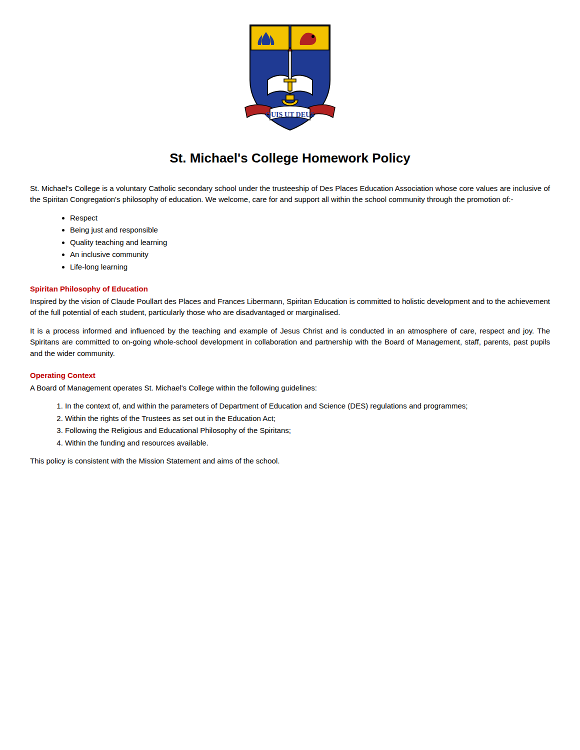QUIS UT DEUS
St. Michael's College Homework Policy
St. Michael's College is a voluntary Catholic secondary school under the trusteeship of Des Places Education Association whose core values are inclusive of the Spiritan Congregation's philosophy of education. We welcome, care for and support all within the school community through the promotion of:-
Respect
Being just and responsible
Quality teaching and learning
An inclusive community
Life-long learning
Spiritan Philosophy of Education
Inspired by the vision of Claude Poullart des Places and Frances Libermann, Spiritan Education is committed to holistic development and to the achievement of the full potential of each student, particularly those who are disadvantaged or marginalised.
It is a process informed and influenced by the teaching and example of Jesus Christ and is conducted in an atmosphere of care, respect and joy. The Spiritans are committed to on-going whole-school development in collaboration and partnership with the Board of Management, staff, parents, past pupils and the wider community.
Operating Context
A Board of Management operates St. Michael's College within the following guidelines:
In the context of, and within the parameters of Department of Education and Science (DES) regulations and programmes;
Within the rights of the Trustees as set out in the Education Act;
Following the Religious and Educational Philosophy of the Spiritans;
Within the funding and resources available.
This policy is consistent with the Mission Statement and aims of the school.